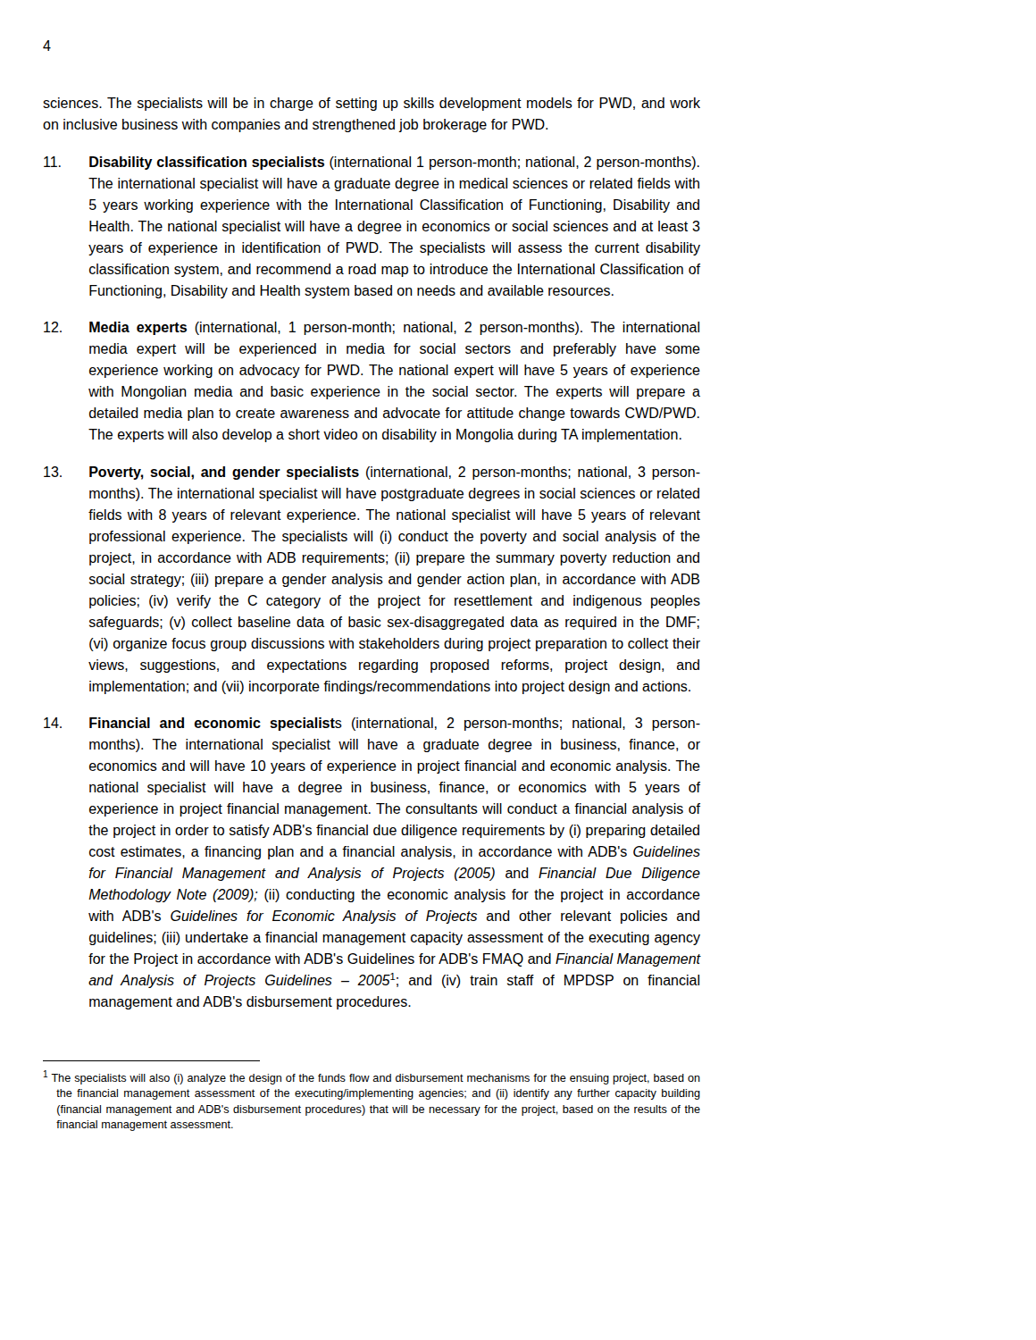4
sciences. The specialists will be in charge of setting up skills development models for PWD, and work on inclusive business with companies and strengthened job brokerage for PWD.
11.
Disability classification specialists (international 1 person-month; national, 2 person-months). The international specialist will have a graduate degree in medical sciences or related fields with 5 years working experience with the International Classification of Functioning, Disability and Health. The national specialist will have a degree in economics or social sciences and at least 3 years of experience in identification of PWD. The specialists will assess the current disability classification system, and recommend a road map to introduce the International Classification of Functioning, Disability and Health system based on needs and available resources.
12.
Media experts (international, 1 person-month; national, 2 person-months). The international media expert will be experienced in media for social sectors and preferably have some experience working on advocacy for PWD. The national expert will have 5 years of experience with Mongolian media and basic experience in the social sector. The experts will prepare a detailed media plan to create awareness and advocate for attitude change towards CWD/PWD. The experts will also develop a short video on disability in Mongolia during TA implementation.
13.
Poverty, social, and gender specialists (international, 2 person-months; national, 3 person-months). The international specialist will have postgraduate degrees in social sciences or related fields with 8 years of relevant experience. The national specialist will have 5 years of relevant professional experience. The specialists will (i) conduct the poverty and social analysis of the project, in accordance with ADB requirements; (ii) prepare the summary poverty reduction and social strategy; (iii) prepare a gender analysis and gender action plan, in accordance with ADB policies; (iv) verify the C category of the project for resettlement and indigenous peoples safeguards; (v) collect baseline data of basic sex-disaggregated data as required in the DMF; (vi) organize focus group discussions with stakeholders during project preparation to collect their views, suggestions, and expectations regarding proposed reforms, project design, and implementation; and (vii) incorporate findings/recommendations into project design and actions.
14.
Financial and economic specialists (international, 2 person-months; national, 3 person-months). The international specialist will have a graduate degree in business, finance, or economics and will have 10 years of experience in project financial and economic analysis. The national specialist will have a degree in business, finance, or economics with 5 years of experience in project financial management. The consultants will conduct a financial analysis of the project in order to satisfy ADB's financial due diligence requirements by (i) preparing detailed cost estimates, a financing plan and a financial analysis, in accordance with ADB's Guidelines for Financial Management and Analysis of Projects (2005) and Financial Due Diligence Methodology Note (2009); (ii) conducting the economic analysis for the project in accordance with ADB's Guidelines for Economic Analysis of Projects and other relevant policies and guidelines; (iii) undertake a financial management capacity assessment of the executing agency for the Project in accordance with ADB's Guidelines for ADB's FMAQ and Financial Management and Analysis of Projects Guidelines – 20051; and (iv) train staff of MPDSP on financial management and ADB's disbursement procedures.
1 The specialists will also (i) analyze the design of the funds flow and disbursement mechanisms for the ensuing project, based on the financial management assessment of the executing/implementing agencies; and (ii) identify any further capacity building (financial management and ADB's disbursement procedures) that will be necessary for the project, based on the results of the financial management assessment.